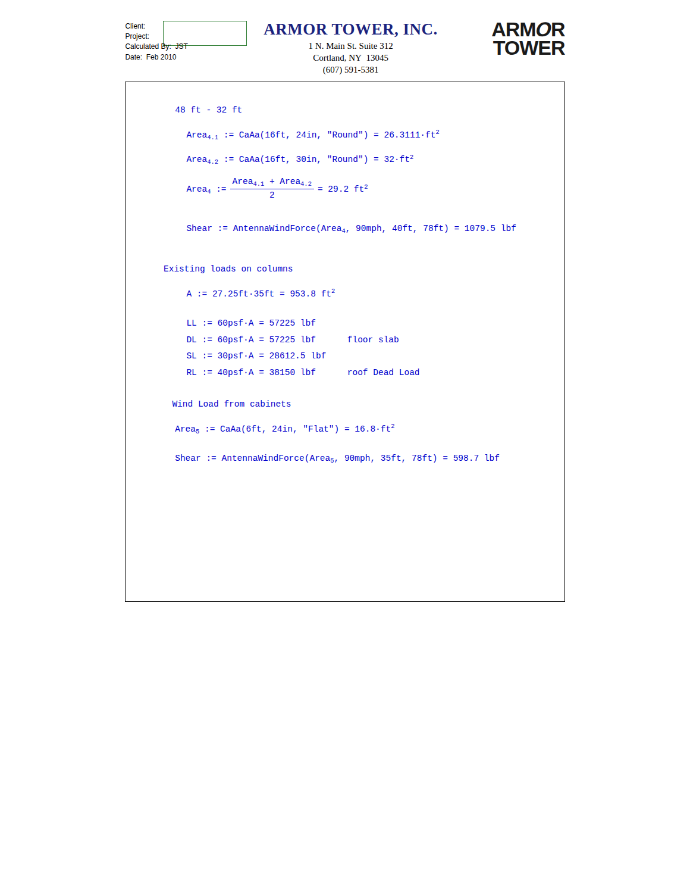Client:
Project:
Calculated By: JST
Date: Feb 2010
ARMOR TOWER, INC.
1 N. Main St. Suite 312
Cortland, NY 13045
(607) 591-5381
ARMOR TOWER
48 ft - 32 ft
Area4.1 := CaAa(16ft, 24in, "Round") = 26.3111·ft2
Area4.2 := CaAa(16ft, 30in, "Round") = 32·ft2
Area4 := Area4.1 + Area4.2 2 = 29.2 ft2
Shear := AntennaWindForce(Area4, 90mph, 40ft, 78ft) = 1079.5 lbf
Existing loads on columns
A := 27.25ft·35ft = 953.8 ft2
LL := 60psf·A = 57225 lbf
DL := 60psf·A = 57225 lbf floor slab
SL := 30psf·A = 28612.5 lbf
RL := 40psf·A = 38150 lbf roof Dead Load
Wind Load from cabinets
Area5 := CaAa(6ft, 24in, "Flat") = 16.8·ft2
Shear := AntennaWindForce(Area5, 90mph, 35ft, 78ft) = 598.7 lbf